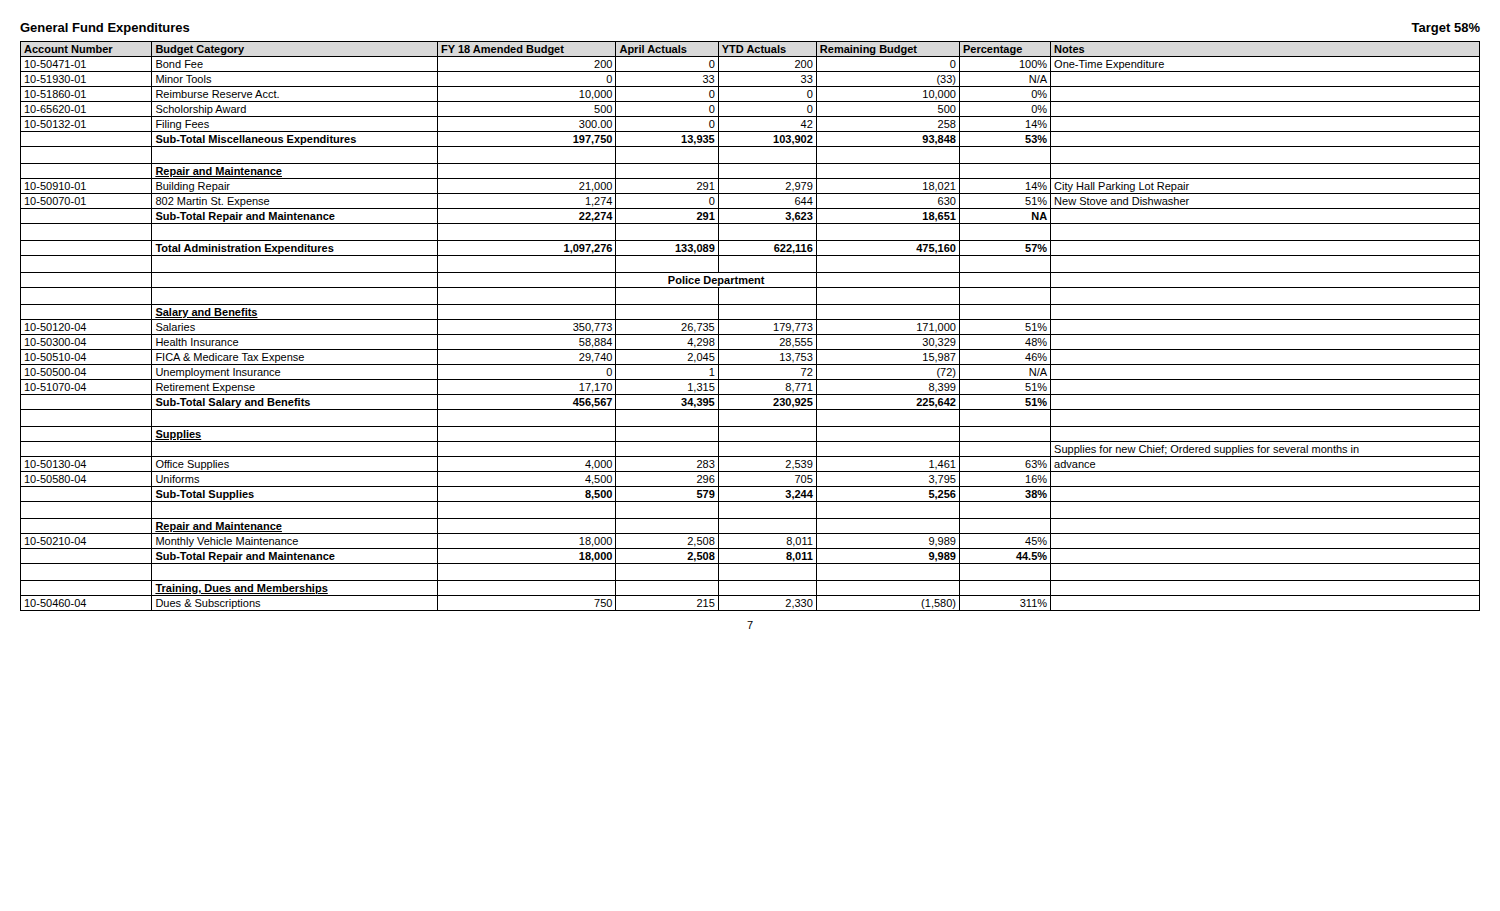General Fund Expenditures Target 58%
| Account Number | Budget Category | FY 18 Amended Budget | April Actuals | YTD Actuals | Remaining Budget | Percentage | Notes |
| --- | --- | --- | --- | --- | --- | --- | --- |
| 10-50471-01 | Bond Fee | 200 | 0 | 200 | 0 | 100% | One-Time Expenditure |
| 10-51930-01 | Minor Tools | 0 | 33 | 33 | (33) | N/A | |
| 10-51860-01 | Reimburse Reserve Acct. | 10,000 | 0 | 0 | 10,000 | 0% | |
| 10-65620-01 | Scholorship Award | 500 | 0 | 0 | 500 | 0% | |
| 10-50132-01 | Filing Fees | 300.00 | 0 | 42 | 258 | 14% | |
| | Sub-Total Miscellaneous Expenditures | 197,750 | 13,935 | 103,902 | 93,848 | 53% | |
| | Repair and Maintenance | | | | | | |
| 10-50910-01 | Building Repair | 21,000 | 291 | 2,979 | 18,021 | 14% | City Hall Parking Lot Repair |
| 10-50070-01 | 802 Martin St. Expense | 1,274 | 0 | 644 | 630 | 51% | New Stove and Dishwasher |
| | Sub-Total Repair and Maintenance | 22,274 | 291 | 3,623 | 18,651 | NA | |
| | Total Administration Expenditures | 1,097,276 | 133,089 | 622,116 | 475,160 | 57% | |
| | | | Police Department | | | |
| | Salary and Benefits | | | | | | |
| 10-50120-04 | Salaries | 350,773 | 26,735 | 179,773 | 171,000 | 51% | |
| 10-50300-04 | Health Insurance | 58,884 | 4,298 | 28,555 | 30,329 | 48% | |
| 10-50510-04 | FICA & Medicare Tax Expense | 29,740 | 2,045 | 13,753 | 15,987 | 46% | |
| 10-50500-04 | Unemployment Insurance | 0 | 1 | 72 | (72) | N/A | |
| 10-51070-04 | Retirement Expense | 17,170 | 1,315 | 8,771 | 8,399 | 51% | |
| | Sub-Total Salary and Benefits | 456,567 | 34,395 | 230,925 | 225,642 | 51% | |
| | Supplies | | | | | | |
| | | | | | | | Supplies for new Chief; Ordered supplies for several months in |
| 10-50130-04 | Office Supplies | 4,000 | 283 | 2,539 | 1,461 | 63% | advance |
| 10-50580-04 | Uniforms | 4,500 | 296 | 705 | 3,795 | 16% | |
| | Sub-Total Supplies | 8,500 | 579 | 3,244 | 5,256 | 38% | |
| | Repair and Maintenance | | | | | | |
| 10-50210-04 | Monthly Vehicle Maintenance | 18,000 | 2,508 | 8,011 | 9,989 | 45% | |
| | Sub-Total Repair and Maintenance | 18,000 | 2,508 | 8,011 | 9,989 | 44.5% | |
| | Training, Dues and Memberships | | | | | | |
| 10-50460-04 | Dues & Subscriptions | 750 | 215 | 2,330 | (1,580) | 311% | |
7